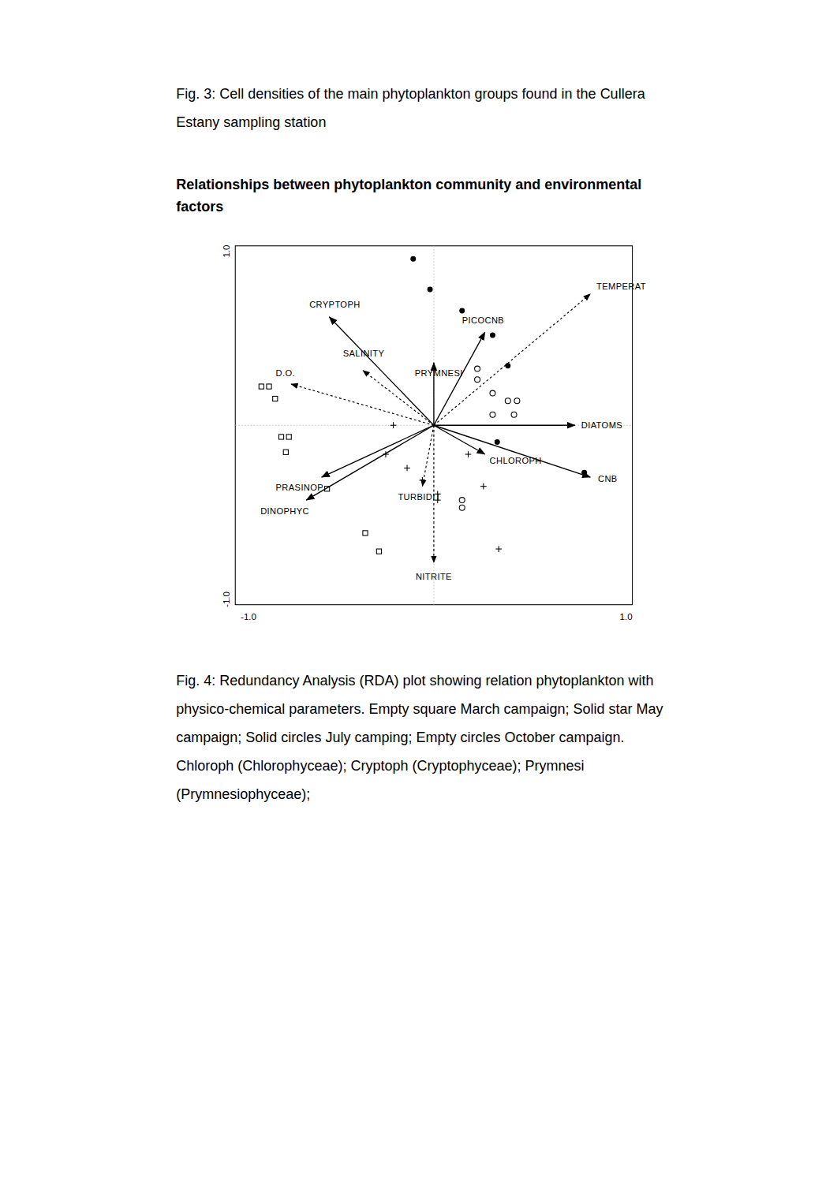Fig. 3: Cell densities of the main phytoplankton groups found in the Cullera Estany sampling station
Relationships between phytoplankton community and environmental factors
1.0 -1.0 -1.0 1.0 TEMPERAT SALINITY D.O. TURBIDIT NITRITE CRYPTOPH PICOCNB PRYMNESI DIATOMS CNB CHLOROPH PRASINOP DINOPHYC
Fig. 4: Redundancy Analysis (RDA) plot showing relation phytoplankton with physico-chemical parameters. Empty square March campaign; Solid star May campaign; Solid circles July camping; Empty circles October campaign. Chloroph (Chlorophyceae); Cryptoph (Cryptophyceae); Prymnesi (Prymnesiophyceae);